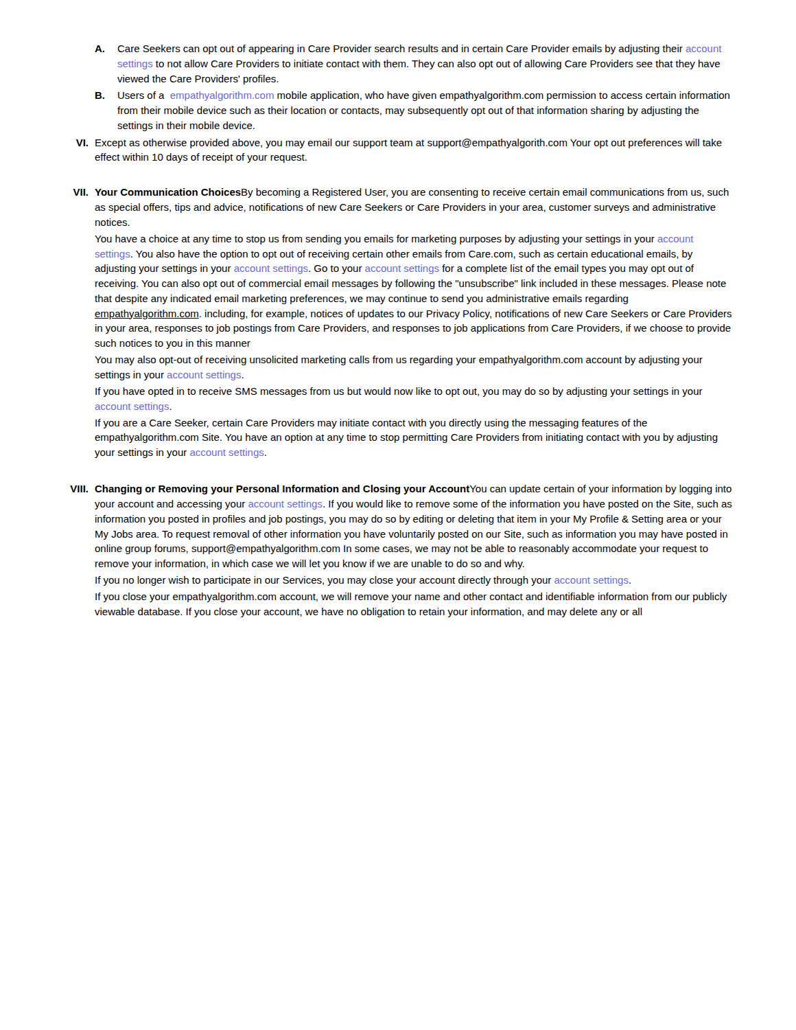A. Care Seekers can opt out of appearing in Care Provider search results and in certain Care Provider emails by adjusting their account settings to not allow Care Providers to initiate contact with them. They can also opt out of allowing Care Providers see that they have viewed the Care Providers' profiles.
B. Users of a empathyalgorithm.com mobile application, who have given empathyalgorithm.com permission to access certain information from their mobile device such as their location or contacts, may subsequently opt out of that information sharing by adjusting the settings in their mobile device.
VI. Except as otherwise provided above, you may email our support team at support@empathyalgorith.com Your opt out preferences will take effect within 10 days of receipt of your request.
VII.
Your Communication Choices By becoming a Registered User, you are consenting to receive certain email communications from us, such as special offers, tips and advice, notifications of new Care Seekers or Care Providers in your area, customer surveys and administrative notices.
You have a choice at any time to stop us from sending you emails for marketing purposes by adjusting your settings in your account settings. You also have the option to opt out of receiving certain other emails from Care.com, such as certain educational emails, by adjusting your settings in your account settings. Go to your account settings for a complete list of the email types you may opt out of receiving. You can also opt out of commercial email messages by following the "unsubscribe" link included in these messages. Please note that despite any indicated email marketing preferences, we may continue to send you administrative emails regarding empathyalgorithm.com. including, for example, notices of updates to our Privacy Policy, notifications of new Care Seekers or Care Providers in your area, responses to job postings from Care Providers, and responses to job applications from Care Providers, if we choose to provide such notices to you in this manner
You may also opt-out of receiving unsolicited marketing calls from us regarding your empathyalgorithm.com account by adjusting your settings in your account settings.
If you have opted in to receive SMS messages from us but would now like to opt out, you may do so by adjusting your settings in your account settings.
If you are a Care Seeker, certain Care Providers may initiate contact with you directly using the messaging features of the empathyalgorithm.com Site. You have an option at any time to stop permitting Care Providers from initiating contact with you by adjusting your settings in your account settings.
VIII.
Changing or Removing your Personal Information and Closing your Account You can update certain of your information by logging into your account and accessing your account settings. If you would like to remove some of the information you have posted on the Site, such as information you posted in profiles and job postings, you may do so by editing or deleting that item in your My Profile & Setting area or your My Jobs area. To request removal of other information you have voluntarily posted on our Site, such as information you may have posted in online group forums, support@empathyalgorithm.com In some cases, we may not be able to reasonably accommodate your request to remove your information, in which case we will let you know if we are unable to do so and why.
If you no longer wish to participate in our Services, you may close your account directly through your account settings.
If you close your empathyalgorithm.com account, we will remove your name and other contact and identifiable information from our publicly viewable database. If you close your account, we have no obligation to retain your information, and may delete any or all